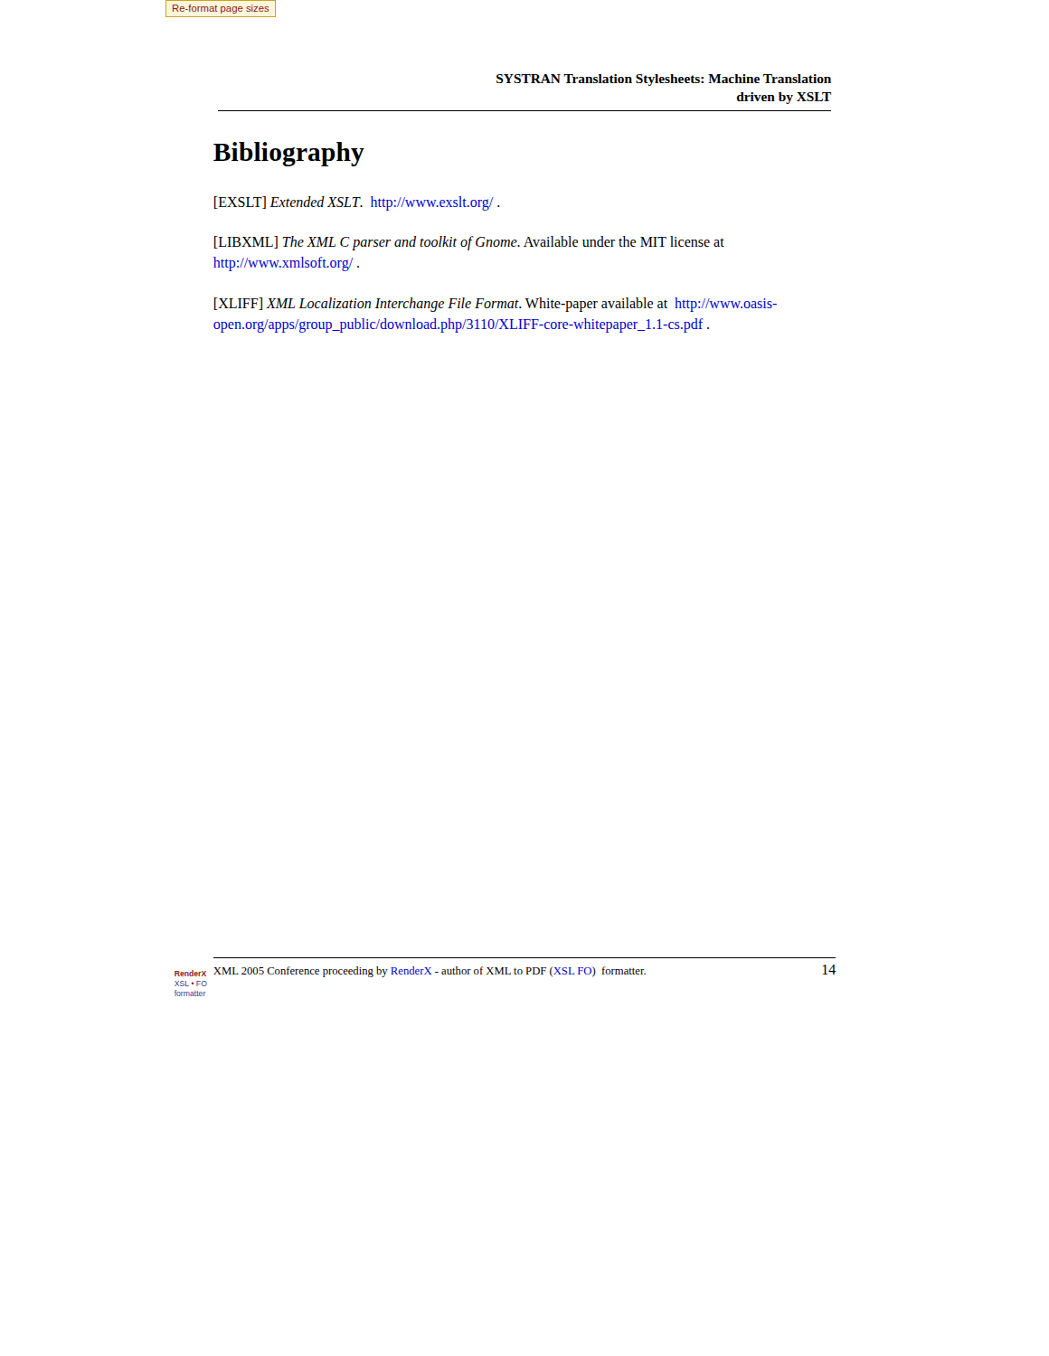Re-format page sizes
SYSTRAN Translation Stylesheets: Machine Translation
driven by XSLT
Bibliography
[EXSLT] Extended XSLT. http://www.exslt.org/ .
[LIBXML] The XML C parser and toolkit of Gnome. Available under the MIT license at http://www.xmlsoft.org/ .
[XLIFF] XML Localization Interchange File Format. White-paper available at http://www.oasis-open.org/apps/group_public/download.php/3110/XLIFF-core-whitepaper_1.1-cs.pdf .
XML 2005 Conference proceeding by RenderX - author of XML to PDF (XSL FO) formatter.
14
RenderX
XSL • FO
formatter